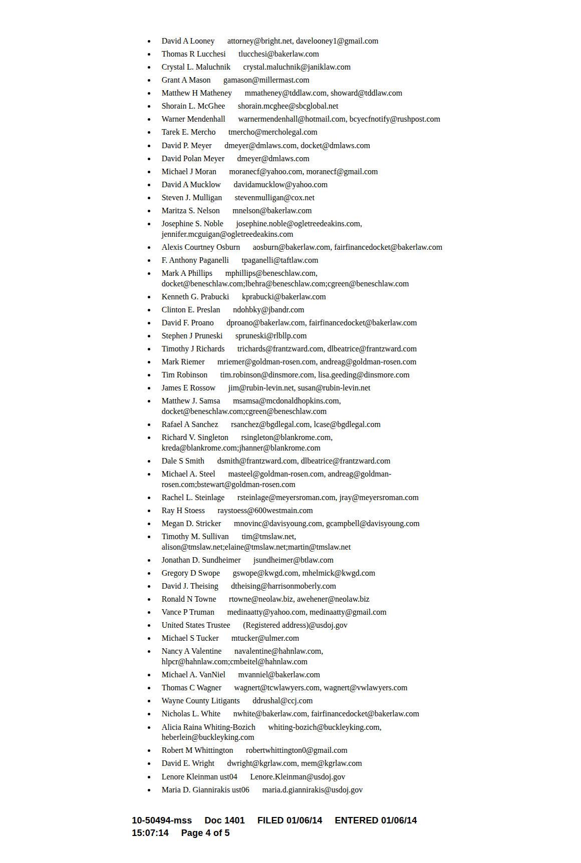David A Looney attorney@bright.net, davelooney1@gmail.com
Thomas R Lucchesi tlucchesi@bakerlaw.com
Crystal L. Maluchnik crystal.maluchnik@janiklaw.com
Grant A Mason gamason@millermast.com
Matthew H Matheney mmatheney@tddlaw.com, showard@tddlaw.com
Shorain L. McGhee shorain.mcghee@sbcglobal.net
Warner Mendenhall warnermendenhall@hotmail.com, bcyecfnotify@rushpost.com
Tarek E. Mercho tmercho@mercholegal.com
David P. Meyer dmeyer@dmlaws.com, docket@dmlaws.com
David Polan Meyer dmeyer@dmlaws.com
Michael J Moran moranecf@yahoo.com, moranecf@gmail.com
David A Mucklow davidamucklow@yahoo.com
Steven J. Mulligan stevenmulligan@cox.net
Maritza S. Nelson mnelson@bakerlaw.com
Josephine S. Noble josephine.noble@ogletreedeakins.com, jennifer.mcguigan@ogletreedeakins.com
Alexis Courtney Osburn aosburn@bakerlaw.com, fairfinancedocket@bakerlaw.com
F. Anthony Paganelli tpaganelli@taftlaw.com
Mark A Phillips mphillips@beneschlaw.com,
docket@beneschlaw.com;lbehra@beneschlaw.com;cgreen@beneschlaw.com
Kenneth G. Prabucki kprabucki@bakerlaw.com
Clinton E. Preslan ndohbky@jbandr.com
David F. Proano dproano@bakerlaw.com, fairfinancedocket@bakerlaw.com
Stephen J Pruneski spruneski@rlbllp.com
Timothy J Richards trichards@frantzward.com, dlbeatrice@frantzward.com
Mark Riemer mriemer@goldman-rosen.com, andreag@goldman-rosen.com
Tim Robinson tim.robinson@dinsmore.com, lisa.geeding@dinsmore.com
James E Rossow jim@rubin-levin.net, susan@rubin-levin.net
Matthew J. Samsa msamsa@mcdonaldhopkins.com, docket@beneschlaw.com;cgreen@beneschlaw.com
Rafael A Sanchez rsanchez@bgdlegal.com, lcase@bgdlegal.com
Richard V. Singleton rsingleton@blankrome.com, kreda@blankrome.com;jhanner@blankrome.com
Dale S Smith dsmith@frantzward.com, dlbeatrice@frantzward.com
Michael A. Steel masteel@goldman-rosen.com, andreag@goldman-rosen.com;bstewart@goldman-rosen.com
Rachel L. Steinlage rsteinlage@meyersroman.com, jray@meyersroman.com
Ray H Stoess raystoess@600westmain.com
Megan D. Stricker mnovinc@davisyoung.com, gcampbell@davisyoung.com
Timothy M. Sullivan tim@tmslaw.net, alison@tmslaw.net;elaine@tmslaw.net;martin@tmslaw.net
Jonathan D. Sundheimer jsundheimer@btlaw.com
Gregory D Swope gswope@kwgd.com, mhelmick@kwgd.com
David J. Theising dtheising@harrisonmoberly.com
Ronald N Towne rtowne@neolaw.biz, awehener@neolaw.biz
Vance P Truman medinaatty@yahoo.com, medinaatty@gmail.com
United States Trustee (Registered address)@usdoj.gov
Michael S Tucker mtucker@ulmer.com
Nancy A Valentine navalentine@hahnlaw.com, hlpcr@hahnlaw.com;cmbeitel@hahnlaw.com
Michael A. VanNiel mvanniel@bakerlaw.com
Thomas C Wagner wagnert@tcwlawyers.com, wagnert@vwlawyers.com
Wayne County Litigants ddrushal@ccj.com
Nicholas L. White nwhite@bakerlaw.com, fairfinancedocket@bakerlaw.com
Alicia Raina Whiting-Bozich whiting-bozich@buckleyking.com, heberlein@buckleyking.com
Robert M Whittington robertwhittington0@gmail.com
David E. Wright dwright@kgrlaw.com, mem@kgrlaw.com
Lenore Kleinman ust04 Lenore.Kleinman@usdoj.gov
Maria D. Giannirakis ust06 maria.d.giannirakis@usdoj.gov
10-50494-mss Doc 1401 FILED 01/06/14 ENTERED 01/06/14 15:07:14 Page 4 of 5